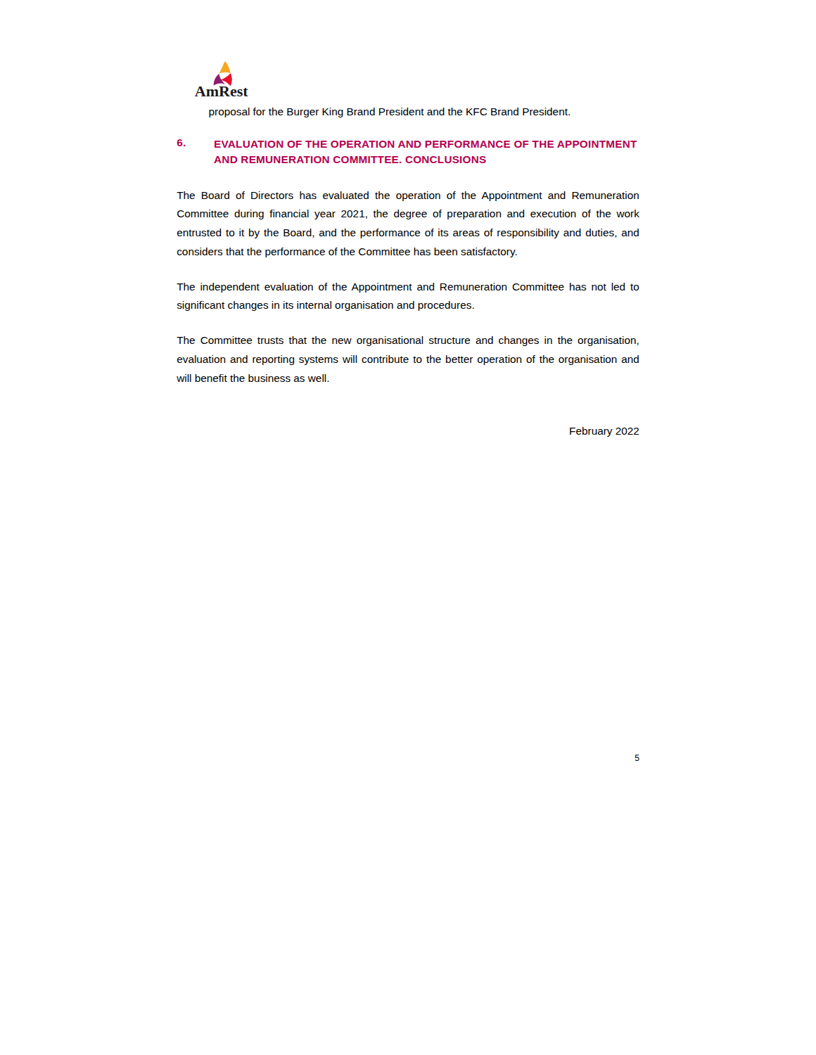AmRest
proposal for the Burger King Brand President and the KFC Brand President.
6. Evaluation of the operation and performance of the Appointment and Remuneration Committee. Conclusions
The Board of Directors has evaluated the operation of the Appointment and Remuneration Committee during financial year 2021, the degree of preparation and execution of the work entrusted to it by the Board, and the performance of its areas of responsibility and duties, and considers that the performance of the Committee has been satisfactory.
The independent evaluation of the Appointment and Remuneration Committee has not led to significant changes in its internal organisation and procedures.
The Committee trusts that the new organisational structure and changes in the organisation, evaluation and reporting systems will contribute to the better operation of the organisation and will benefit the business as well.
February 2022
5